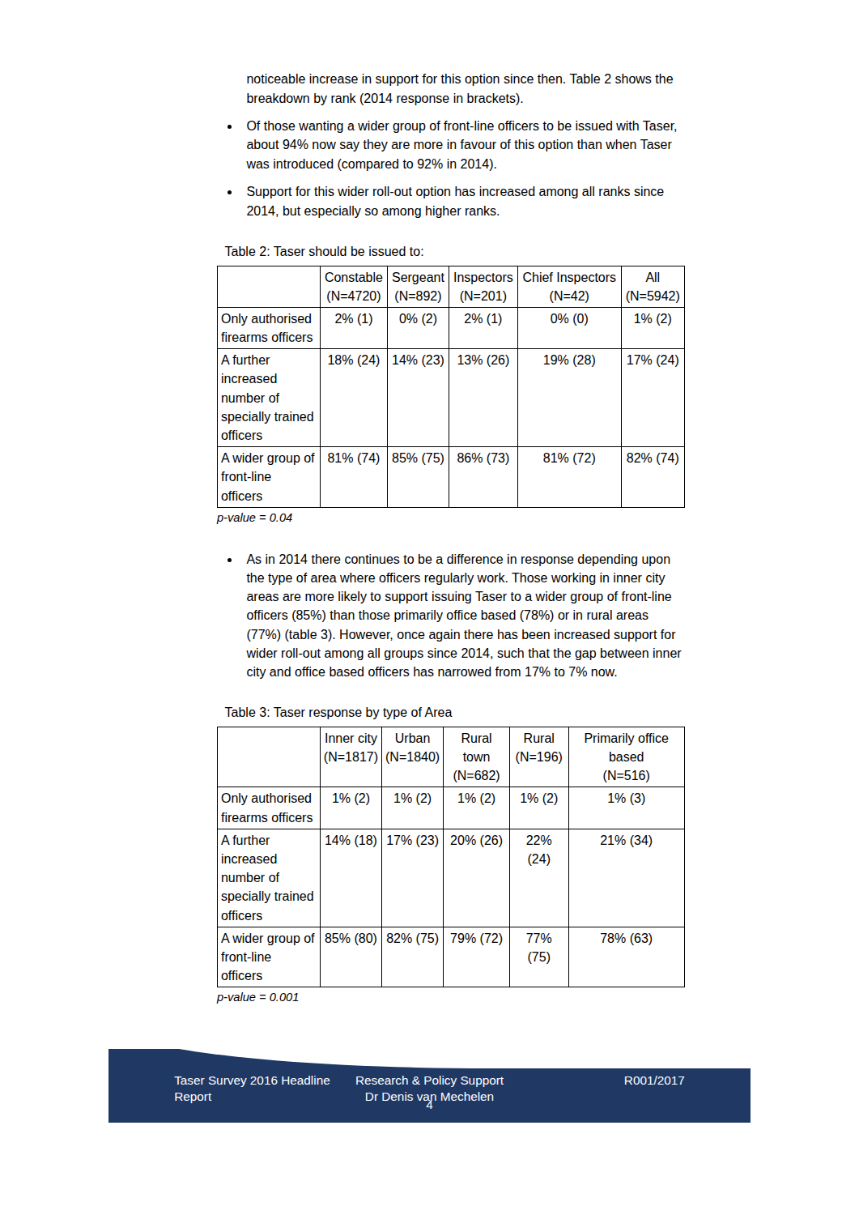noticeable increase in support for this option since then. Table 2 shows the breakdown by rank (2014 response in brackets).
Of those wanting a wider group of front-line officers to be issued with Taser, about 94% now say they are more in favour of this option than when Taser was introduced (compared to 92% in 2014).
Support for this wider roll-out option has increased among all ranks since 2014, but especially so among higher ranks.
Table 2: Taser should be issued to:
| | Constable (N=4720) | Sergeant (N=892) | Inspectors (N=201) | Chief Inspectors (N=42) | All (N=5942) |
| --- | --- | --- | --- | --- | --- |
| Only authorised firearms officers | 2% (1) | 0% (2) | 2% (1) | 0% (0) | 1% (2) |
| A further increased number of specially trained officers | 18% (24) | 14% (23) | 13% (26) | 19% (28) | 17% (24) |
| A wider group of front-line officers | 81% (74) | 85% (75) | 86% (73) | 81% (72) | 82% (74) |
p-value = 0.04
As in 2014 there continues to be a difference in response depending upon the type of area where officers regularly work. Those working in inner city areas are more likely to support issuing Taser to a wider group of front-line officers (85%) than those primarily office based (78%) or in rural areas (77%) (table 3). However, once again there has been increased support for wider roll-out among all groups since 2014, such that the gap between inner city and office based officers has narrowed from 17% to 7% now.
Table 3: Taser response by type of Area
| | Inner city (N=1817) | Urban (N=1840) | Rural town (N=682) | Rural (N=196) | Primarily office based (N=516) |
| --- | --- | --- | --- | --- | --- |
| Only authorised firearms officers | 1% (2) | 1% (2) | 1% (2) | 1% (2) | 1% (3) |
| A further increased number of specially trained officers | 14% (18) | 17% (23) | 20% (26) | 22% (24) | 21% (34) |
| A wider group of front-line officers | 85% (80) | 82% (75) | 79% (72) | 77% (75) | 78% (63) |
p-value = 0.001
Taser Survey 2016 Headline Report
Research & Policy Support
Dr Denis van Mechelen
R001/2017
4